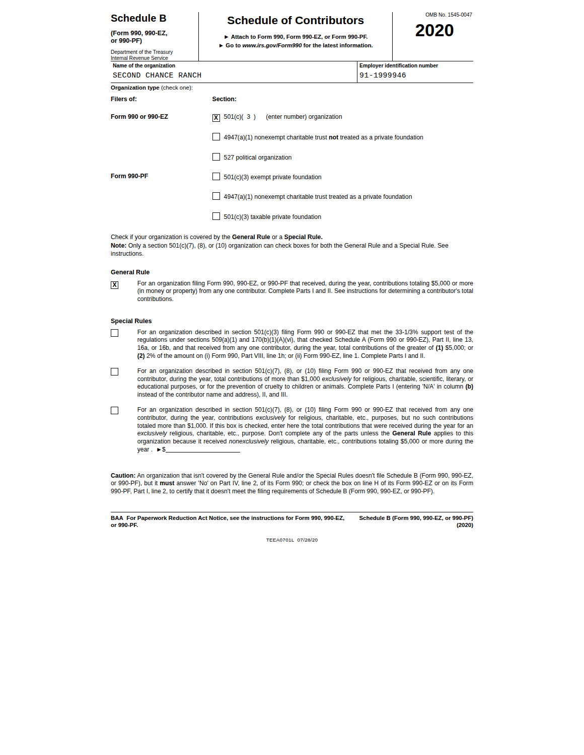Schedule B
(Form 990, 990-EZ,
or 990-PF)
Department of the Treasury
Internal Revenue Service
Schedule of Contributors
► Attach to Form 990, Form 990-EZ, or Form 990-PF.
► Go to www.irs.gov/Form990 for the latest information.
OMB No. 1545-0047
2020
Name of the organization
SECOND CHANCE RANCH
Employer identification number
91-1999946
Organization type (check one):
| Filers of: | Section: |
| Form 990 or 990-EZ | 501(c)( 3 ) (enter number) organization |
| | 4947(a)(1) nonexempt charitable trust not treated as a private foundation |
| | 527 political organization |
| Form 990-PF | 501(c)(3) exempt private foundation |
| | 4947(a)(1) nonexempt charitable trust treated as a private foundation |
| | 501(c)(3) taxable private foundation |
Check if your organization is covered by the General Rule or a Special Rule.
Note: Only a section 501(c)(7), (8), or (10) organization can check boxes for both the General Rule and a Special Rule. See instructions.
General Rule
For an organization filing Form 990, 990-EZ, or 990-PF that received, during the year, contributions totaling $5,000 or more (in money or property) from any one contributor. Complete Parts I and II. See instructions for determining a contributor's total contributions.
Special Rules
For an organization described in section 501(c)(3) filing Form 990 or 990-EZ that met the 33-1/3% support test of the regulations under sections 509(a)(1) and 170(b)(1)(A)(vi), that checked Schedule A (Form 990 or 990-EZ), Part II, line 13, 16a, or 16b, and that received from any one contributor, during the year, total contributions of the greater of (1) $5,000; or (2) 2% of the amount on (i) Form 990, Part VIII, line 1h; or (ii) Form 990-EZ, line 1. Complete Parts I and II.
For an organization described in section 501(c)(7), (8), or (10) filing Form 990 or 990-EZ that received from any one contributor, during the year, total contributions of more than $1,000 exclusively for religious, charitable, scientific, literary, or educational purposes, or for the prevention of cruelty to children or animals. Complete Parts I (entering 'N/A' in column (b) instead of the contributor name and address), II, and III.
For an organization described in section 501(c)(7), (8), or (10) filing Form 990 or 990-EZ that received from any one contributor, during the year, contributions exclusively for religious, charitable, etc., purposes, but no such contributions totaled more than $1,000. If this box is checked, enter here the total contributions that were received during the year for an exclusively religious, charitable, etc., purpose. Don't complete any of the parts unless the General Rule applies to this organization because it received nonexclusively religious, charitable, etc., contributions totaling $5,000 or more during the year . ►$
Caution: An organization that isn't covered by the General Rule and/or the Special Rules doesn't file Schedule B (Form 990, 990-EZ, or 990-PF), but it must answer 'No' on Part IV, line 2, of its Form 990; or check the box on line H of its Form 990-EZ or on its Form 990-PF, Part I, line 2, to certify that it doesn't meet the filing requirements of Schedule B (Form 990, 990-EZ, or 990-PF).
BAA For Paperwork Reduction Act Notice, see the instructions for Form 990, 990-EZ, or 990-PF.
Schedule B (Form 990, 990-EZ, or 990-PF) (2020)
TEEA0701L 07/28/20